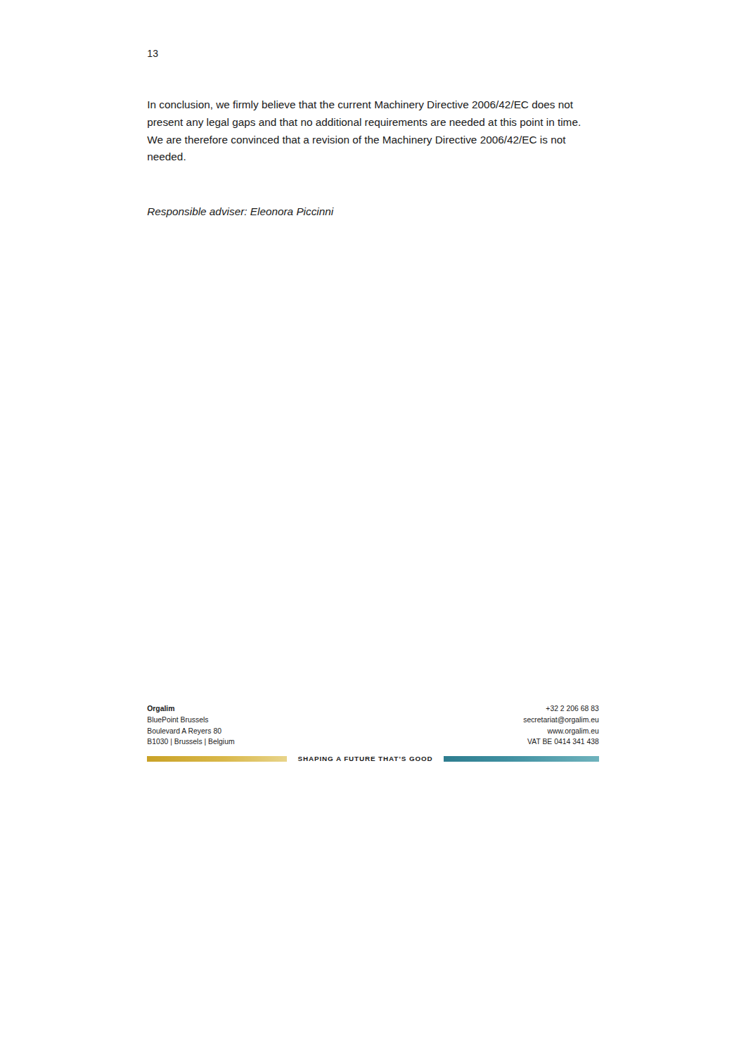13
In conclusion, we firmly believe that the current Machinery Directive 2006/42/EC does not present any legal gaps and that no additional requirements are needed at this point in time. We are therefore convinced that a revision of the Machinery Directive 2006/42/EC is not needed.
Responsible adviser: Eleonora Piccinni
Orgalim
BluePoint Brussels
Boulevard A Reyers 80
B1030 | Brussels | Belgium
+32 2 206 68 83
secretariat@orgalim.eu
www.orgalim.eu
VAT BE 0414 341 438
SHAPING A FUTURE THAT’S GOOD